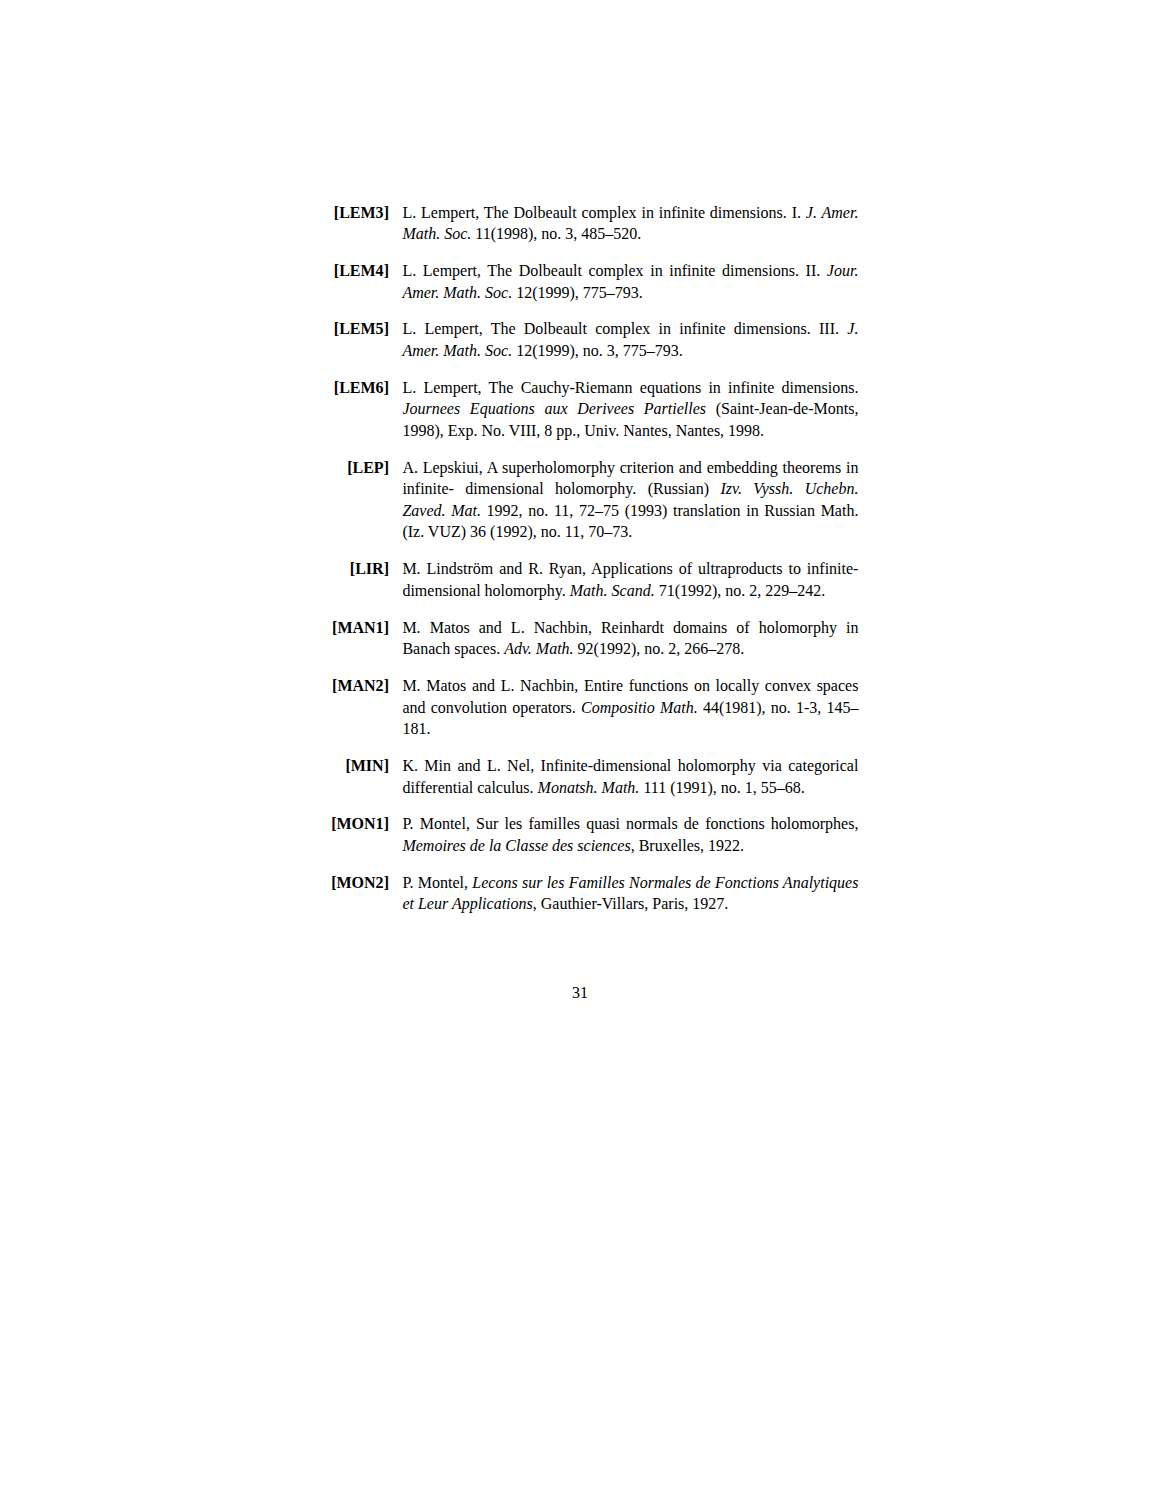[LEM3]
L. Lempert, The Dolbeault complex in infinite dimensions. I. J. Amer. Math. Soc. 11(1998), no. 3, 485–520.
[LEM4]
L. Lempert, The Dolbeault complex in infinite dimensions. II. Jour. Amer. Math. Soc. 12(1999), 775–793.
[LEM5]
L. Lempert, The Dolbeault complex in infinite dimensions. III. J. Amer. Math. Soc. 12(1999), no. 3, 775–793.
[LEM6]
L. Lempert, The Cauchy-Riemann equations in infinite dimensions. Journees Equations aux Derivees Partielles (Saint-Jean-de-Monts, 1998), Exp. No. VIII, 8 pp., Univ. Nantes, Nantes, 1998.
[LEP]
A. Lepskiui, A superholomorphy criterion and embedding theorems in infinite- dimensional holomorphy. (Russian) Izv. Vyssh. Uchebn. Zaved. Mat. 1992, no. 11, 72–75 (1993) translation in Russian Math. (Iz. VUZ) 36 (1992), no. 11, 70–73.
[LIR]
M. Lindström and R. Ryan, Applications of ultraproducts to infinite-dimensional holomorphy. Math. Scand. 71(1992), no. 2, 229–242.
[MAN1]
M. Matos and L. Nachbin, Reinhardt domains of holomorphy in Banach spaces. Adv. Math. 92(1992), no. 2, 266–278.
[MAN2]
M. Matos and L. Nachbin, Entire functions on locally convex spaces and convolution operators. Compositio Math. 44(1981), no. 1-3, 145–181.
[MIN]
K. Min and L. Nel, Infinite-dimensional holomorphy via categorical differential calculus. Monatsh. Math. 111 (1991), no. 1, 55–68.
[MON1]
P. Montel, Sur les familles quasi normals de fonctions holomorphes, Memoires de la Classe des sciences, Bruxelles, 1922.
[MON2]
P. Montel, Lecons sur les Familles Normales de Fonctions Analytiques et Leur Applications, Gauthier-Villars, Paris, 1927.
31